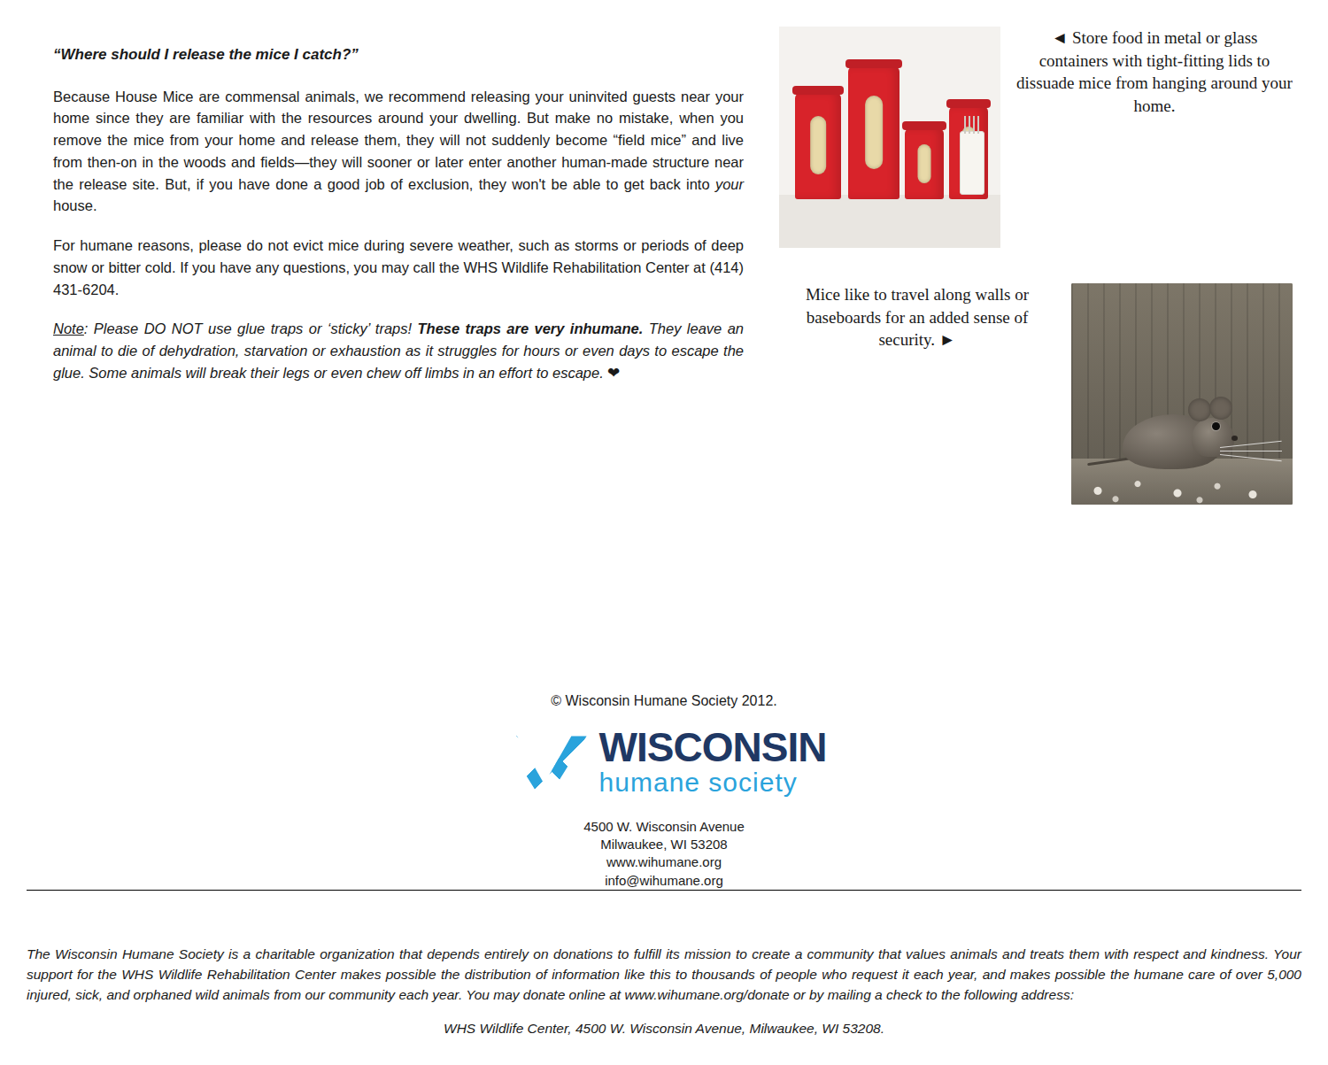“Where should I release the mice I catch?”
Because House Mice are commensal animals, we recommend releasing your uninvited guests near your home since they are familiar with the resources around your dwelling. But make no mistake, when you remove the mice from your home and release them, they will not suddenly become “field mice” and live from then-on in the woods and fields—they will sooner or later enter another human-made structure near the release site. But, if you have done a good job of exclusion, they won't be able to get back into your house.
For humane reasons, please do not evict mice during severe weather, such as storms or periods of deep snow or bitter cold. If you have any questions, you may call the WHS Wildlife Rehabilitation Center at (414) 431-6204.
Note: Please DO NOT use glue traps or ‘sticky’ traps! These traps are very inhumane. They leave an animal to die of dehydration, starvation or exhaustion as it struggles for hours or even days to escape the glue. Some animals will break their legs or even chew off limbs in an effort to escape. ❤
◄ Store food in metal or glass containers with tight-fitting lids to dissuade mice from hanging around your home.
Mice like to travel along walls or baseboards for an added sense of security. ►
© Wisconsin Humane Society 2012.
WISCONSIN
humane society
4500 W. Wisconsin Avenue
Milwaukee, WI 53208
www.wihumane.org
info@wihumane.org
The Wisconsin Humane Society is a charitable organization that depends entirely on donations to fulfill its mission to create a community that values animals and treats them with respect and kindness. Your support for the WHS Wildlife Rehabilitation Center makes possible the distribution of information like this to thousands of people who request it each year, and makes possible the humane care of over 5,000 injured, sick, and orphaned wild animals from our community each year. You may donate online at www.wihumane.org/donate or by mailing a check to the following address: WHS Wildlife Center, 4500 W. Wisconsin Avenue, Milwaukee, WI 53208.